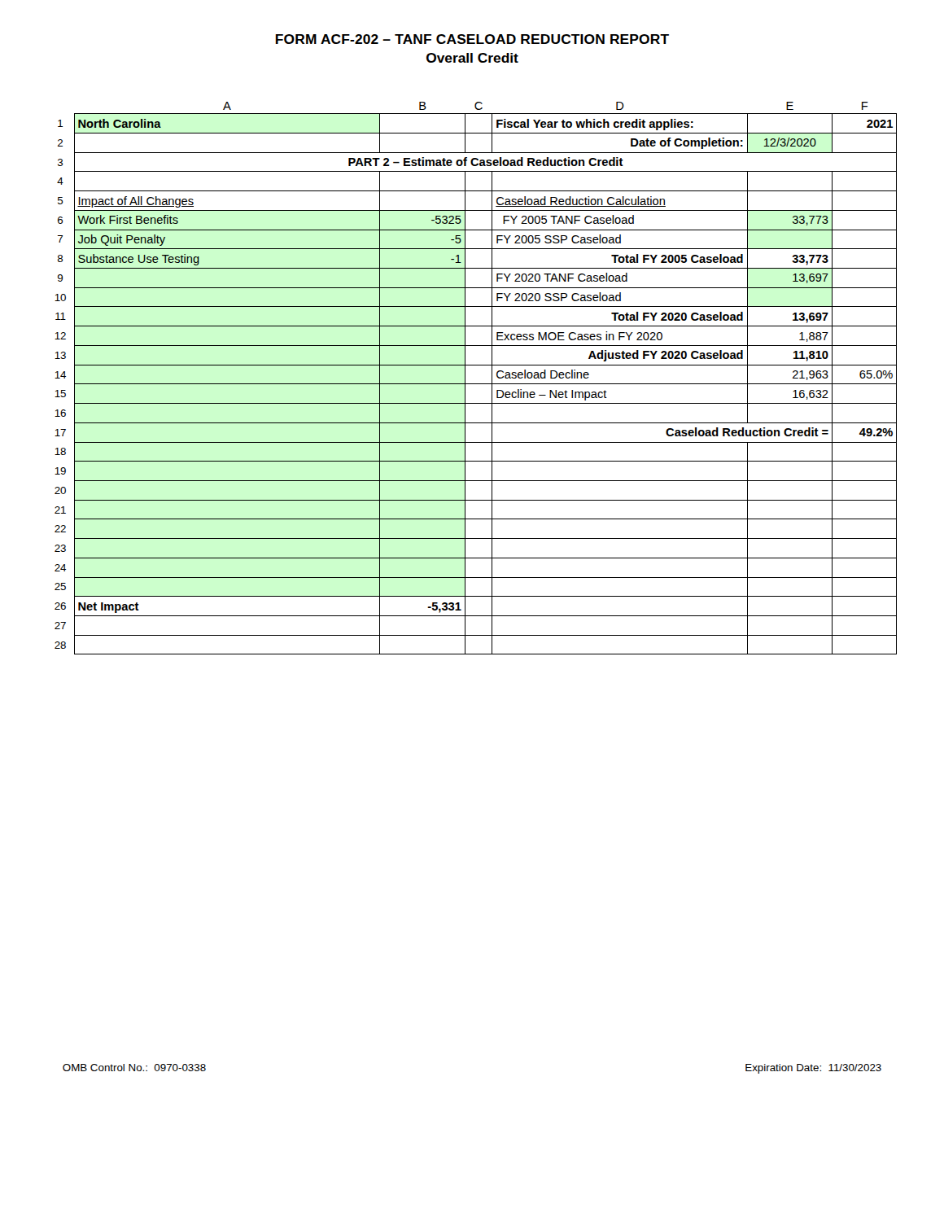FORM ACF-202 – TANF CASELOAD REDUCTION REPORT
Overall Credit
| | A | B | C | D | E | F |
| --- | --- | --- | --- | --- | --- | --- |
| 1 | North Carolina | | | Fiscal Year to which credit applies: | | 2021 |
| 2 | | | | Date of Completion: | 12/3/2020 | |
| 3 | PART 2 – Estimate of Caseload Reduction Credit |
| 4 | | | | | | |
| 5 | Impact of All Changes | | | Caseload Reduction Calculation | | |
| 6 | Work First Benefits | -5325 | | FY 2005 TANF Caseload | 33,773 | |
| 7 | Job Quit Penalty | -5 | | FY 2005 SSP Caseload | | |
| 8 | Substance Use Testing | -1 | | Total FY 2005 Caseload | 33,773 | |
| 9 | | | | FY 2020 TANF Caseload | 13,697 | |
| 10 | | | | FY 2020 SSP Caseload | | |
| 11 | | | | Total FY 2020 Caseload | 13,697 | |
| 12 | | | | Excess MOE Cases in FY 2020 | 1,887 | |
| 13 | | | | Adjusted FY 2020 Caseload | 11,810 | |
| 14 | | | | Caseload Decline | 21,963 | 65.0% |
| 15 | | | | Decline – Net Impact | 16,632 | |
| 16 | | | | | | |
| 17 | | | | Caseload Reduction Credit = | 49.2% |
| 18 | | | | | | |
| 19 | | | | | | |
| 20 | | | | | | |
| 21 | | | | | | |
| 22 | | | | | | |
| 23 | | | | | | |
| 24 | | | | | | |
| 25 | | | | | | |
| 26 | Net Impact | -5,331 | | | | |
| 27 | | | | | | |
| 28 | | | | | | |
OMB Control No.: 0970-0338
Expiration Date: 11/30/2023